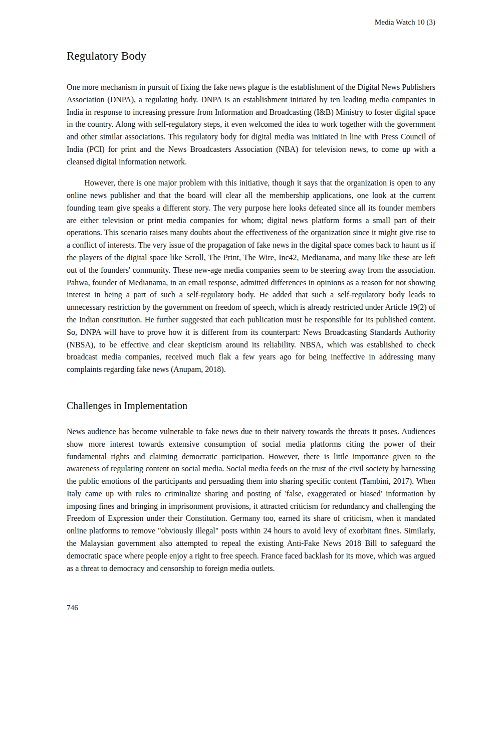Media Watch 10 (3)
Regulatory Body
One more mechanism in pursuit of fixing the fake news plague is the establishment of the Digital News Publishers Association (DNPA), a regulating body. DNPA is an establishment initiated by ten leading media companies in India in response to increasing pressure from Information and Broadcasting (I&B) Ministry to foster digital space in the country. Along with self-regulatory steps, it even welcomed the idea to work together with the government and other similar associations. This regulatory body for digital media was initiated in line with Press Council of India (PCI) for print and the News Broadcasters Association (NBA) for television news, to come up with a cleansed digital information network.
However, there is one major problem with this initiative, though it says that the organization is open to any online news publisher and that the board will clear all the membership applications, one look at the current founding team give speaks a different story. The very purpose here looks defeated since all its founder members are either television or print media companies for whom; digital news platform forms a small part of their operations. This scenario raises many doubts about the effectiveness of the organization since it might give rise to a conflict of interests. The very issue of the propagation of fake news in the digital space comes back to haunt us if the players of the digital space like Scroll, The Print, The Wire, Inc42, Medianama, and many like these are left out of the founders' community. These new-age media companies seem to be steering away from the association. Pahwa, founder of Medianama, in an email response, admitted differences in opinions as a reason for not showing interest in being a part of such a self-regulatory body. He added that such a self-regulatory body leads to unnecessary restriction by the government on freedom of speech, which is already restricted under Article 19(2) of the Indian constitution. He further suggested that each publication must be responsible for its published content. So, DNPA will have to prove how it is different from its counterpart: News Broadcasting Standards Authority (NBSA), to be effective and clear skepticism around its reliability. NBSA, which was established to check broadcast media companies, received much flak a few years ago for being ineffective in addressing many complaints regarding fake news (Anupam, 2018).
Challenges in Implementation
News audience has become vulnerable to fake news due to their naivety towards the threats it poses. Audiences show more interest towards extensive consumption of social media platforms citing the power of their fundamental rights and claiming democratic participation. However, there is little importance given to the awareness of regulating content on social media. Social media feeds on the trust of the civil society by harnessing the public emotions of the participants and persuading them into sharing specific content (Tambini, 2017). When Italy came up with rules to criminalize sharing and posting of 'false, exaggerated or biased' information by imposing fines and bringing in imprisonment provisions, it attracted criticism for redundancy and challenging the Freedom of Expression under their Constitution. Germany too, earned its share of criticism, when it mandated online platforms to remove "obviously illegal" posts within 24 hours to avoid levy of exorbitant fines. Similarly, the Malaysian government also attempted to repeal the existing Anti-Fake News 2018 Bill to safeguard the democratic space where people enjoy a right to free speech. France faced backlash for its move, which was argued as a threat to democracy and censorship to foreign media outlets.
746